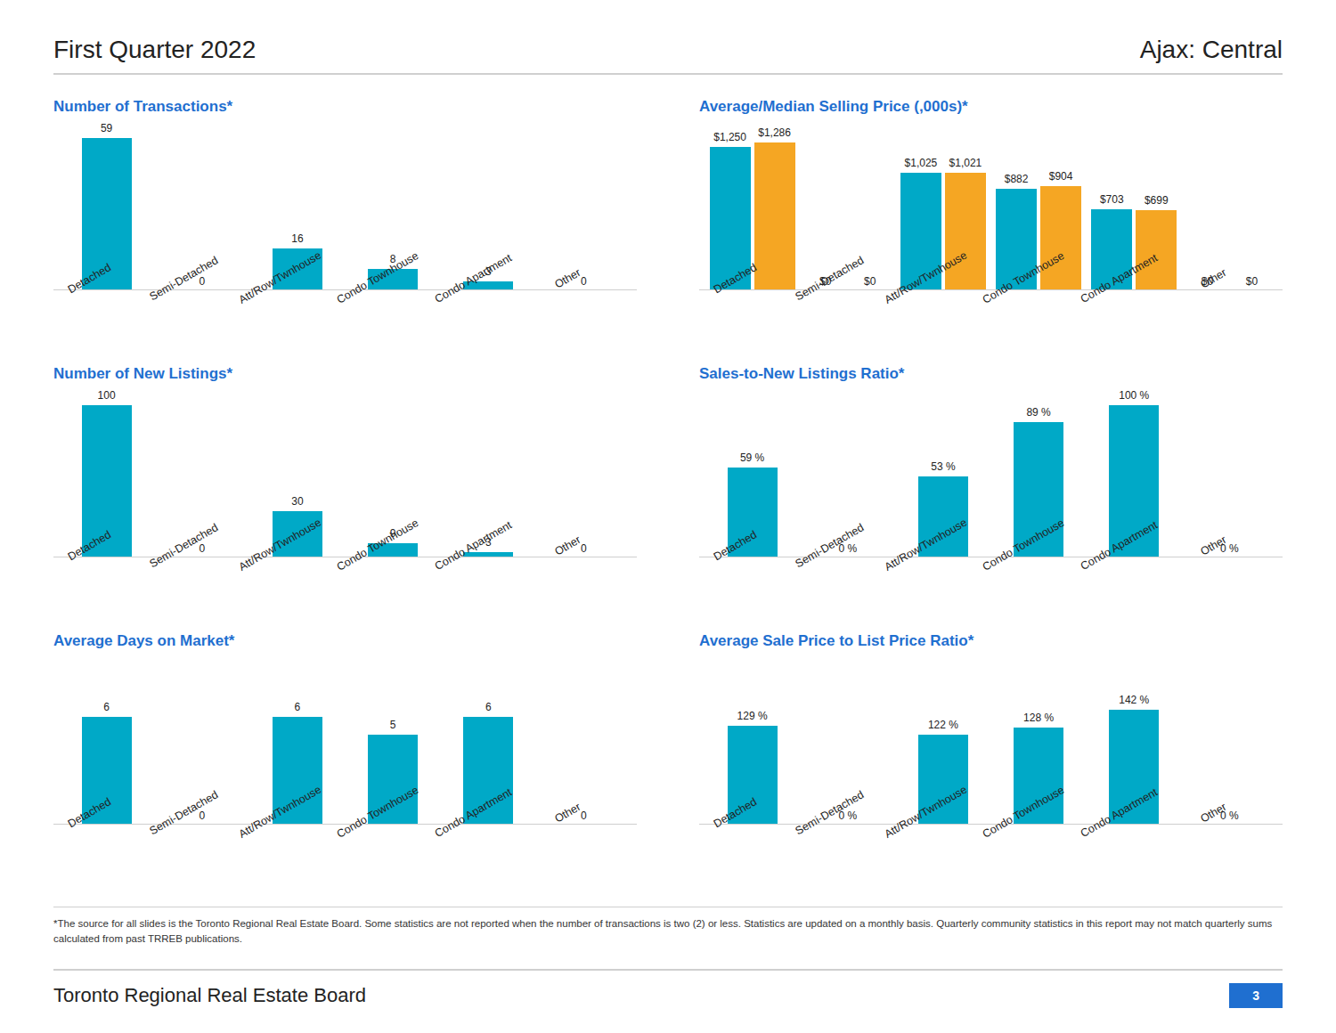First Quarter 2022
Ajax: Central
Number of Transactions*
59
0
16
8
3
0
Detached Semi-Detached Att/Row/Twnhouse Condo Townhouse Condo Apartment Other
Average/Median Selling Price (,000s)*
$1,250
$1,286
$0
$0
$1,025
$1,021
$882
$904
$703
$699
$0
$0
Detached Semi-Detached Att/Row/Twnhouse Condo Townhouse Condo Apartment Other
Number of New Listings*
100
0
30
9
3
0
Detached Semi-Detached Att/Row/Twnhouse Condo Townhouse Condo Apartment Other
Sales-to-New Listings Ratio*
59 %
0 %
53 %
89 %
100 %
0 %
Detached Semi-Detached Att/Row/Twnhouse Condo Townhouse Condo Apartment Other
Average Days on Market*
6
0
6
5
6
0
Detached Semi-Detached Att/Row/Twnhouse Condo Townhouse Condo Apartment Other
Average Sale Price to List Price Ratio*
129 %
0 %
122 %
128 %
142 %
0 %
Detached Semi-Detached Att/Row/Twnhouse Condo Townhouse Condo Apartment Other
*The source for all slides is the Toronto Regional Real Estate Board. Some statistics are not reported when the number of transactions is two (2) or less. Statistics are updated on a monthly basis. Quarterly community statistics in this report may not match quarterly sums calculated from past TRREB publications.
Toronto Regional Real Estate Board
3